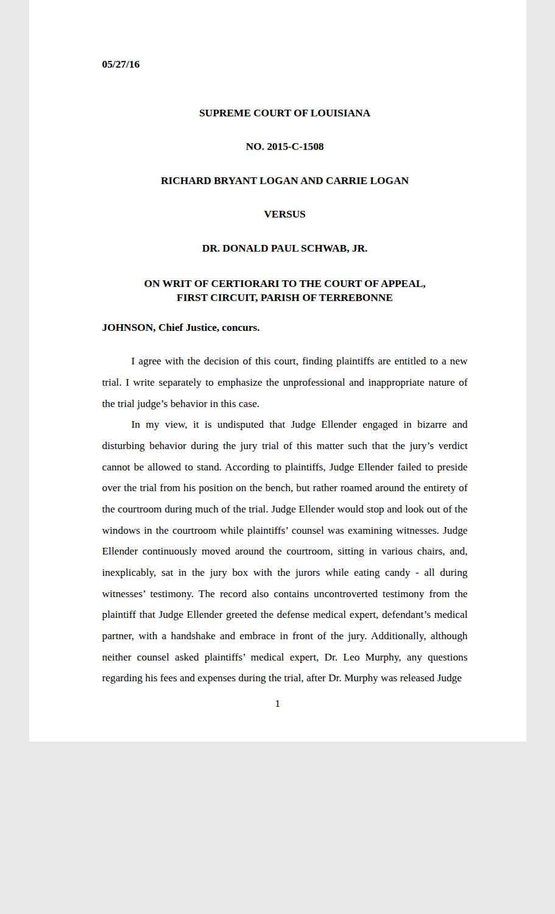05/27/16
SUPREME COURT OF LOUISIANA
NO. 2015-C-1508
RICHARD BRYANT LOGAN AND CARRIE LOGAN
VERSUS
DR. DONALD PAUL SCHWAB, JR.
ON WRIT OF CERTIORARI TO THE COURT OF APPEAL,
FIRST CIRCUIT, PARISH OF TERREBONNE
JOHNSON, Chief Justice, concurs.
I agree with the decision of this court, finding plaintiffs are entitled to a new trial. I write separately to emphasize the unprofessional and inappropriate nature of the trial judge’s behavior in this case.
In my view, it is undisputed that Judge Ellender engaged in bizarre and disturbing behavior during the jury trial of this matter such that the jury’s verdict cannot be allowed to stand. According to plaintiffs, Judge Ellender failed to preside over the trial from his position on the bench, but rather roamed around the entirety of the courtroom during much of the trial. Judge Ellender would stop and look out of the windows in the courtroom while plaintiffs’ counsel was examining witnesses. Judge Ellender continuously moved around the courtroom, sitting in various chairs, and, inexplicably, sat in the jury box with the jurors while eating candy - all during witnesses’ testimony. The record also contains uncontroverted testimony from the plaintiff that Judge Ellender greeted the defense medical expert, defendant’s medical partner, with a handshake and embrace in front of the jury. Additionally, although neither counsel asked plaintiffs’ medical expert, Dr. Leo Murphy, any questions regarding his fees and expenses during the trial, after Dr. Murphy was released Judge
1